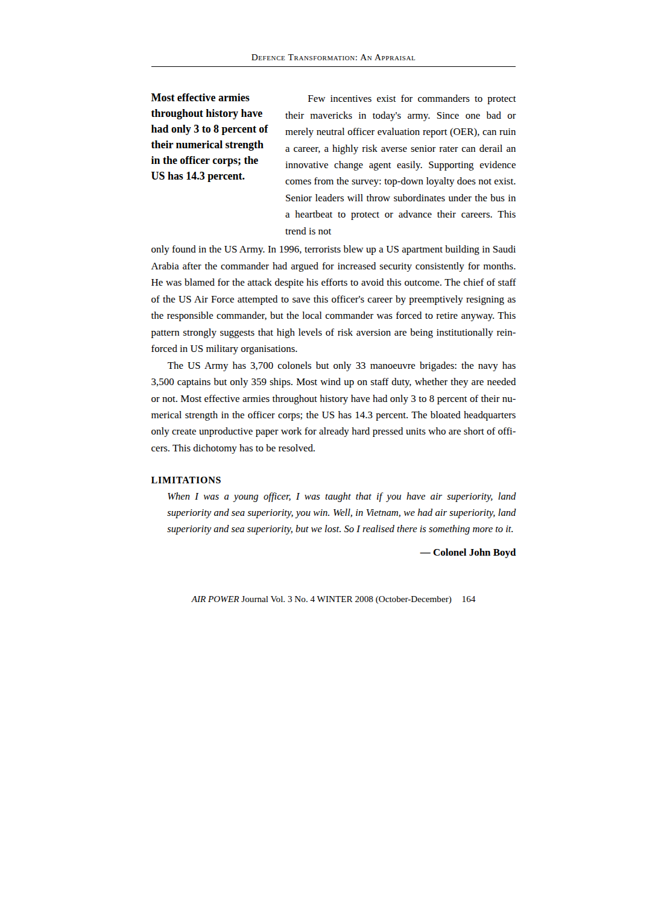Defence Transformation: An Appraisal
Most effective armies throughout history have had only 3 to 8 percent of their numerical strength in the officer corps; the US has 14.3 percent.
Few incentives exist for commanders to protect their mavericks in today's army. Since one bad or merely neutral officer evaluation report (OER), can ruin a career, a highly risk averse senior rater can derail an innovative change agent easily. Supporting evidence comes from the survey: top-down loyalty does not exist. Senior leaders will throw subordinates under the bus in a heartbeat to protect or advance their careers. This trend is not
only found in the US Army. In 1996, terrorists blew up a US apartment building in Saudi Arabia after the commander had argued for increased security consistently for months. He was blamed for the attack despite his efforts to avoid this outcome. The chief of staff of the US Air Force attempted to save this officer's career by preemptively resigning as the responsible commander, but the local commander was forced to retire anyway. This pattern strongly suggests that high levels of risk aversion are being institutionally reinforced in US military organisations.
The US Army has 3,700 colonels but only 33 manoeuvre brigades: the navy has 3,500 captains but only 359 ships. Most wind up on staff duty, whether they are needed or not. Most effective armies throughout history have had only 3 to 8 percent of their numerical strength in the officer corps; the US has 14.3 percent. The bloated headquarters only create unproductive paper work for already hard pressed units who are short of officers. This dichotomy has to be resolved.
LIMITATIONS
When I was a young officer, I was taught that if you have air superiority, land superiority and sea superiority, you win. Well, in Vietnam, we had air superiority, land superiority and sea superiority, but we lost. So I realised there is something more to it.
— Colonel John Boyd
AIR POWER Journal Vol. 3 No. 4 WINTER 2008 (October-December)164